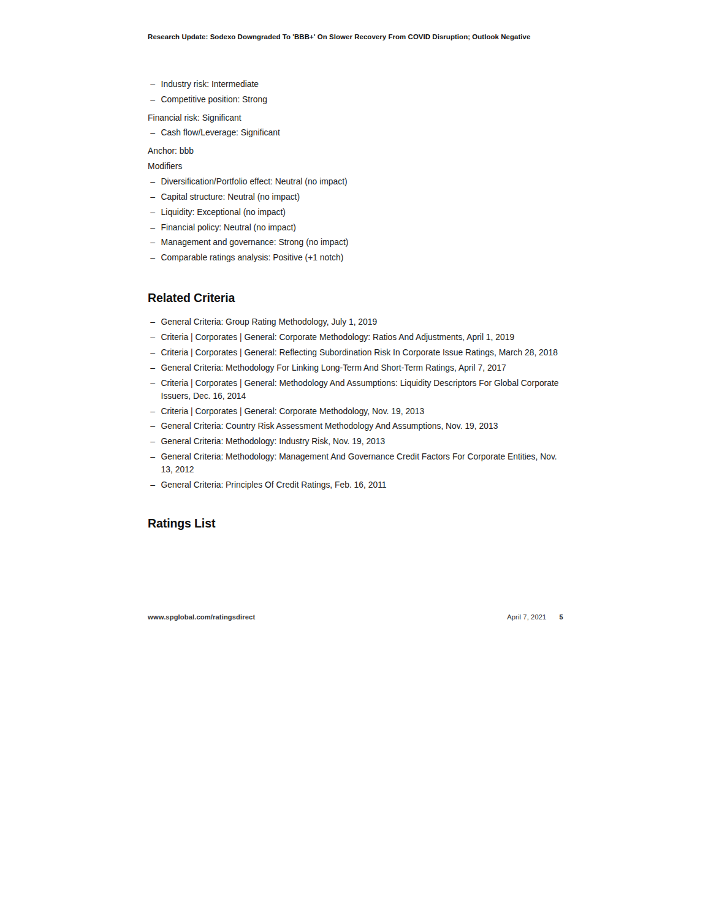Research Update: Sodexo Downgraded To 'BBB+' On Slower Recovery From COVID Disruption; Outlook Negative
Industry risk: Intermediate
Competitive position: Strong
Financial risk: Significant
Cash flow/Leverage: Significant
Anchor: bbb
Modifiers
Diversification/Portfolio effect: Neutral (no impact)
Capital structure: Neutral (no impact)
Liquidity: Exceptional (no impact)
Financial policy: Neutral (no impact)
Management and governance: Strong (no impact)
Comparable ratings analysis: Positive (+1 notch)
Related Criteria
General Criteria: Group Rating Methodology, July 1, 2019
Criteria | Corporates | General: Corporate Methodology: Ratios And Adjustments, April 1, 2019
Criteria | Corporates | General: Reflecting Subordination Risk In Corporate Issue Ratings, March 28, 2018
General Criteria: Methodology For Linking Long-Term And Short-Term Ratings, April 7, 2017
Criteria | Corporates | General: Methodology And Assumptions: Liquidity Descriptors For Global Corporate Issuers, Dec. 16, 2014
Criteria | Corporates | General: Corporate Methodology, Nov. 19, 2013
General Criteria: Country Risk Assessment Methodology And Assumptions, Nov. 19, 2013
General Criteria: Methodology: Industry Risk, Nov. 19, 2013
General Criteria: Methodology: Management And Governance Credit Factors For Corporate Entities, Nov. 13, 2012
General Criteria: Principles Of Credit Ratings, Feb. 16, 2011
Ratings List
www.spglobal.com/ratingsdirect
April 7, 20215